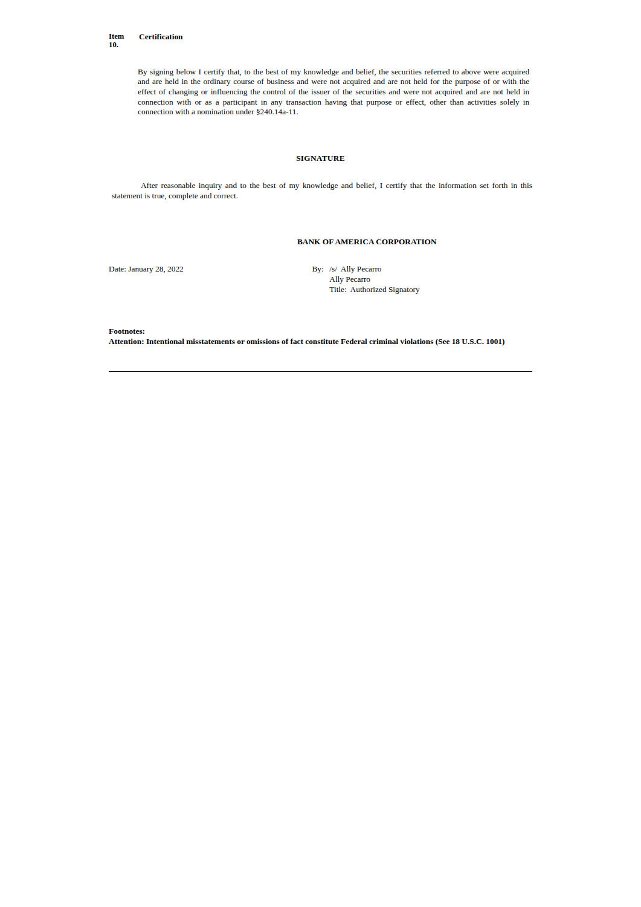| Item 10. | Certification |
By signing below I certify that, to the best of my knowledge and belief, the securities referred to above were acquired and are held in the ordinary course of business and were not acquired and are not held for the purpose of or with the effect of changing or influencing the control of the issuer of the securities and were not acquired and are not held in connection with or as a participant in any transaction having that purpose or effect, other than activities solely in connection with a nomination under §240.14a-11.
SIGNATURE
After reasonable inquiry and to the best of my knowledge and belief, I certify that the information set forth in this statement is true, complete and correct.
BANK OF AMERICA CORPORATION
| Date: January 28, 2022 | By: /s/ Ally Pecarro Ally Pecarro Title: Authorized Signatory |
Footnotes:
Attention: Intentional misstatements or omissions of fact constitute Federal criminal violations (See 18 U.S.C. 1001)